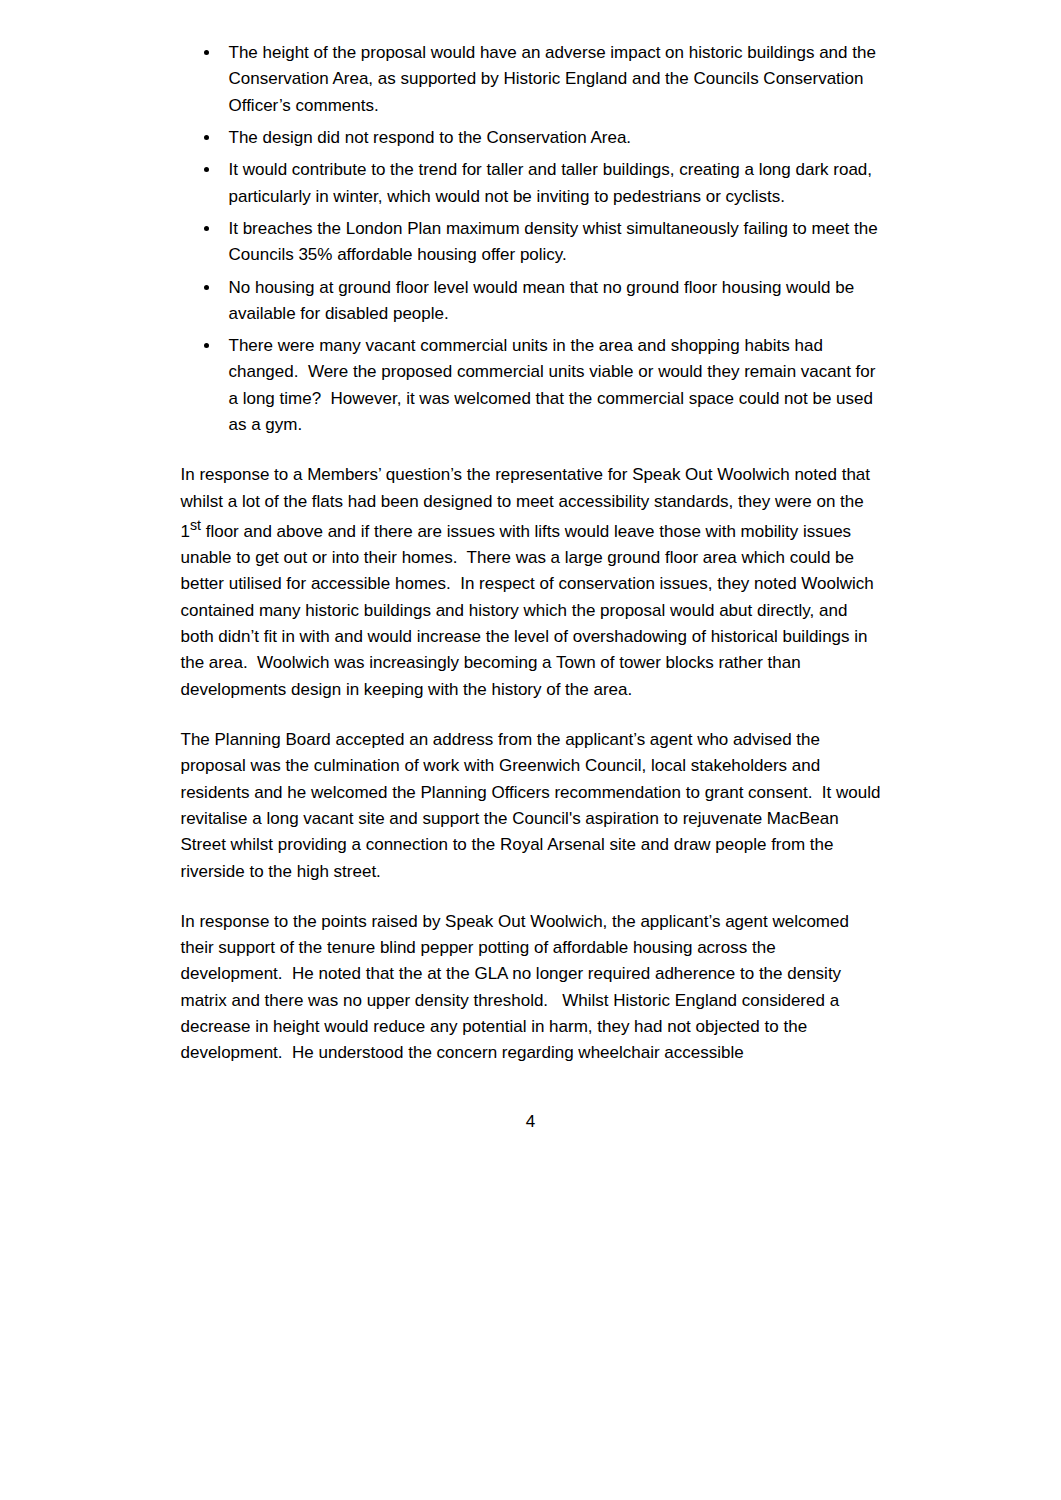The height of the proposal would have an adverse impact on historic buildings and the Conservation Area, as supported by Historic England and the Councils Conservation Officer’s comments.
The design did not respond to the Conservation Area.
It would contribute to the trend for taller and taller buildings, creating a long dark road, particularly in winter, which would not be inviting to pedestrians or cyclists.
It breaches the London Plan maximum density whist simultaneously failing to meet the Councils 35% affordable housing offer policy.
No housing at ground floor level would mean that no ground floor housing would be available for disabled people.
There were many vacant commercial units in the area and shopping habits had changed. Were the proposed commercial units viable or would they remain vacant for a long time? However, it was welcomed that the commercial space could not be used as a gym.
In response to a Members’ question’s the representative for Speak Out Woolwich noted that whilst a lot of the flats had been designed to meet accessibility standards, they were on the 1st floor and above and if there are issues with lifts would leave those with mobility issues unable to get out or into their homes. There was a large ground floor area which could be better utilised for accessible homes. In respect of conservation issues, they noted Woolwich contained many historic buildings and history which the proposal would abut directly, and both didn’t fit in with and would increase the level of overshadowing of historical buildings in the area. Woolwich was increasingly becoming a Town of tower blocks rather than developments design in keeping with the history of the area.
The Planning Board accepted an address from the applicant’s agent who advised the proposal was the culmination of work with Greenwich Council, local stakeholders and residents and he welcomed the Planning Officers recommendation to grant consent. It would revitalise a long vacant site and support the Council's aspiration to rejuvenate MacBean Street whilst providing a connection to the Royal Arsenal site and draw people from the riverside to the high street.
In response to the points raised by Speak Out Woolwich, the applicant’s agent welcomed their support of the tenure blind pepper potting of affordable housing across the development. He noted that the at the GLA no longer required adherence to the density matrix and there was no upper density threshold. Whilst Historic England considered a decrease in height would reduce any potential in harm, they had not objected to the development. He understood the concern regarding wheelchair accessible
4